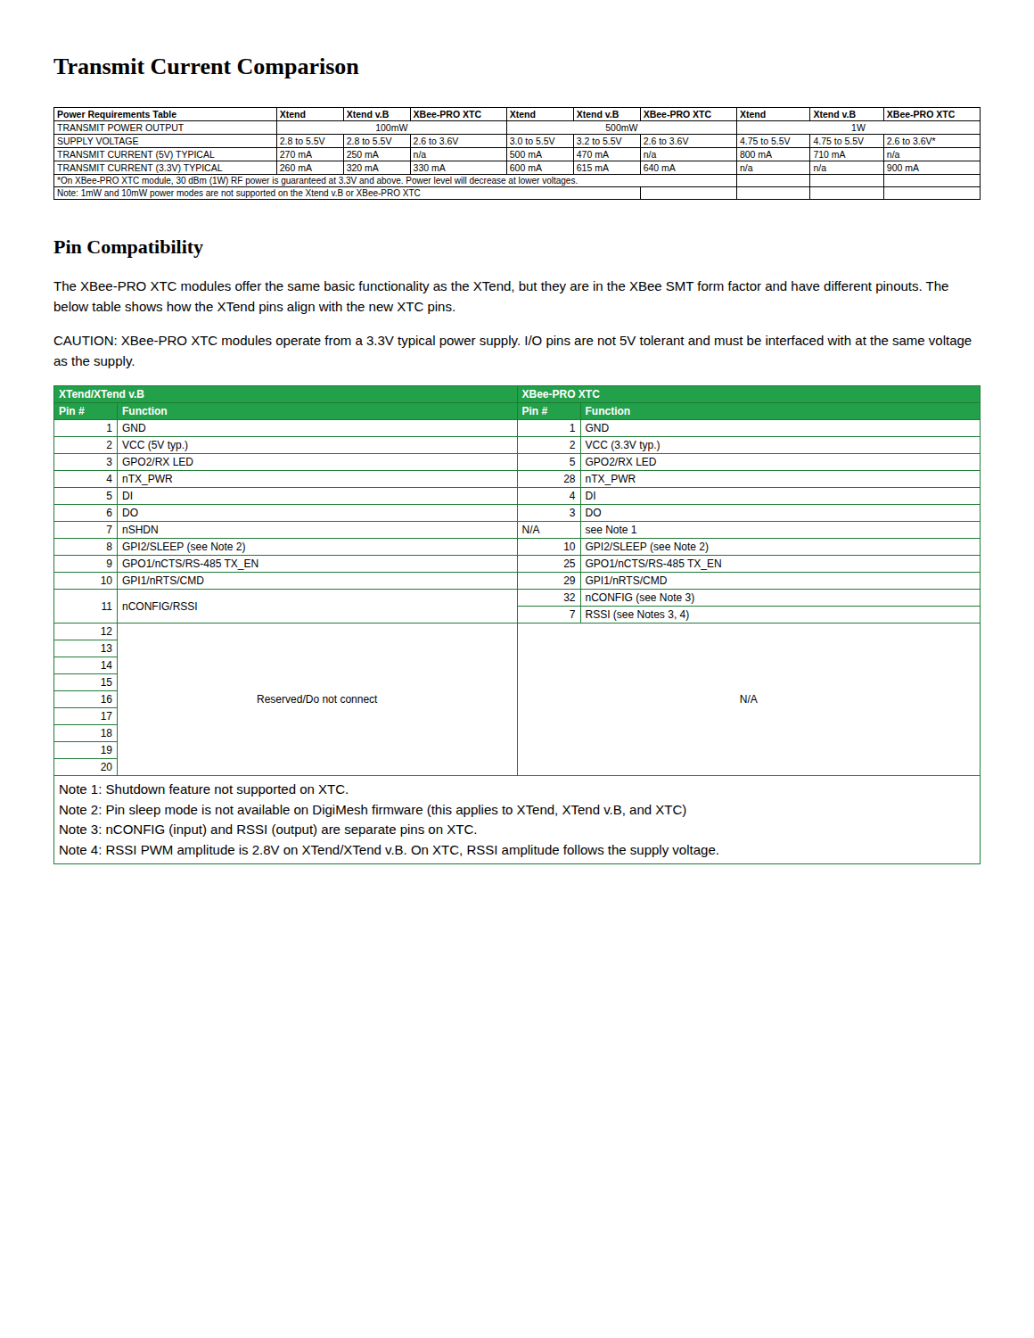Transmit Current Comparison
| Power Requirements Table | Xtend | Xtend v.B | XBee-PRO XTC | Xtend | Xtend v.B | XBee-PRO XTC | Xtend | Xtend v.B | XBee-PRO XTC |
| --- | --- | --- | --- | --- | --- | --- | --- | --- | --- |
| TRANSMIT POWER OUTPUT | 100mW | 500mW | 1W |
| SUPPLY VOLTAGE | 2.8 to 5.5V | 2.8 to 5.5V | 2.6 to 3.6V | 3.0 to 5.5V | 3.2 to 5.5V | 2.6 to 3.6V | 4.75 to 5.5V | 4.75 to 5.5V | 2.6 to 3.6V* |
| TRANSMIT CURRENT (5V) TYPICAL | 270 mA | 250 mA | n/a | 500 mA | 470 mA | n/a | 800 mA | 710 mA | n/a |
| TRANSMIT CURRENT (3.3V) TYPICAL | 260 mA | 320 mA | 330 mA | 600 mA | 615 mA | 640 mA | n/a | n/a | 900 mA |
| *On XBee-PRO XTC module, 30 dBm (1W) RF power is guaranteed at 3.3V and above. Power level will decrease at lower voltages. | | | |
| Note: 1mW and 10mW power modes are not supported on the Xtend v.B or XBee-PRO XTC | | | | |
Pin Compatibility
The XBee-PRO XTC modules offer the same basic functionality as the XTend, but they are in the XBee SMT form factor and have different pinouts. The below table shows how the XTend pins align with the new XTC pins.
CAUTION: XBee-PRO XTC modules operate from a 3.3V typical power supply. I/O pins are not 5V tolerant and must be interfaced with at the same voltage as the supply.
| XTend/XTend v.B | XBee-PRO XTC |
| --- | --- |
| Pin # | Function | Pin # | Function |
| 1 | GND | 1 | GND |
| 2 | VCC (5V typ.) | 2 | VCC (3.3V typ.) |
| 3 | GPO2/RX LED | 5 | GPO2/RX LED |
| 4 | nTX_PWR | 28 | nTX_PWR |
| 5 | DI | 4 | DI |
| 6 | DO | 3 | DO |
| 7 | nSHDN | N/A | see Note 1 |
| 8 | GPI2/SLEEP (see Note 2) | 10 | GPI2/SLEEP (see Note 2) |
| 9 | GPO1/nCTS/RS-485 TX_EN | 25 | GPO1/nCTS/RS-485 TX_EN |
| 10 | GPI1/nRTS/CMD | 29 | GPI1/nRTS/CMD |
| 11 | nCONFIG/RSSI | 32 | nCONFIG (see Note 3) |
| 7 | RSSI (see Notes 3, 4) |
| 12 | Reserved/Do not connect | N/A |
| 13 |
| 14 |
| 15 |
| 16 |
| 17 |
| 18 |
| 19 |
| 20 |
| Note 1: Shutdown feature not supported on XTC. Note 2: Pin sleep mode is not available on DigiMesh firmware (this applies to XTend, XTend v.B, and XTC) Note 3: nCONFIG (input) and RSSI (output) are separate pins on XTC. Note 4: RSSI PWM amplitude is 2.8V on XTend/XTend v.B. On XTC, RSSI amplitude follows the supply voltage. |